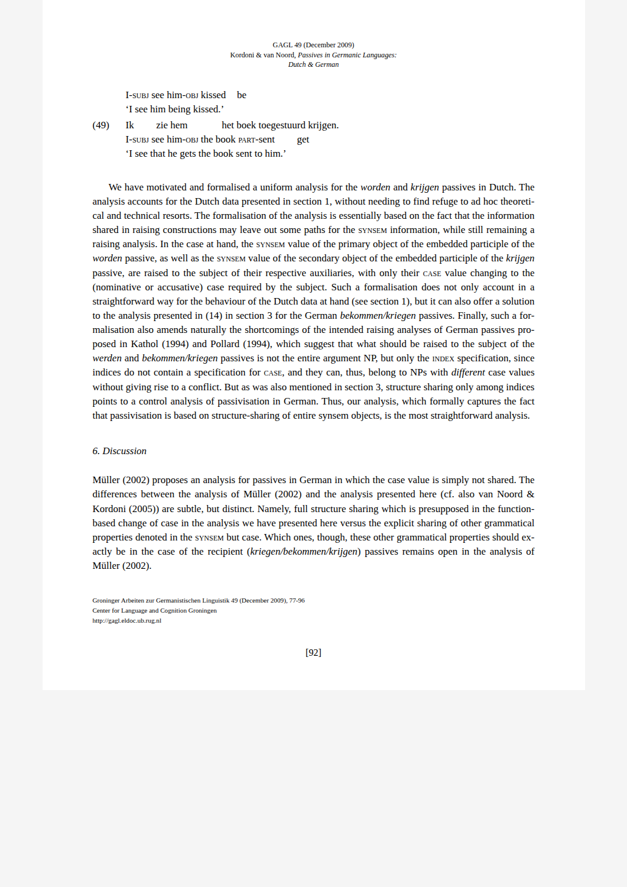GAGL 49 (December 2009) Kordoni & van Noord, Passives in Germanic Languages: Dutch & German
(48)
I-subj see him-obj kissed be ‘I see him being kissed.’
(49)
Ik zie hem het boek toegestuurd krijgen. I-subj see him-obj the book part-sent get ‘I see that he gets the book sent to him.’
We have motivated and formalised a uniform analysis for the worden and krijgen passives in Dutch. The analysis accounts for the Dutch data presented in section 1, without needing to find refuge to ad hoc theoretical and technical resorts. The formalisation of the analysis is essentially based on the fact that the information shared in raising constructions may leave out some paths for the synsem information, while still remaining a raising analysis. In the case at hand, the synsem value of the primary object of the embedded participle of the worden passive, as well as the synsem value of the secondary object of the embedded participle of the krijgen passive, are raised to the subject of their respective auxiliaries, with only their case value changing to the (nominative or accusative) case required by the subject. Such a formalisation does not only account in a straightforward way for the behaviour of the Dutch data at hand (see section 1), but it can also offer a solution to the analysis presented in (14) in section 3 for the German bekommen/kriegen passives. Finally, such a formalisation also amends naturally the shortcomings of the intended raising analyses of German passives proposed in Kathol (1994) and Pollard (1994), which suggest that what should be raised to the subject of the werden and bekommen/kriegen passives is not the entire argument NP, but only the index specification, since indices do not contain a specification for case, and they can, thus, belong to NPs with different case values without giving rise to a conflict. But as was also mentioned in section 3, structure sharing only among indices points to a control analysis of passivisation in German. Thus, our analysis, which formally captures the fact that passivisation is based on structure-sharing of entire synsem objects, is the most straightforward analysis.
6. Discussion
Müller (2002) proposes an analysis for passives in German in which the case value is simply not shared. The differences between the analysis of Müller (2002) and the analysis presented here (cf. also van Noord & Kordoni (2005)) are subtle, but distinct. Namely, full structure sharing which is presupposed in the function-based change of case in the analysis we have presented here versus the explicit sharing of other grammatical properties denoted in the synsem but case. Which ones, though, these other grammatical properties should exactly be in the case of the recipient (kriegen/bekommen/krijgen) passives remains open in the analysis of Müller (2002).
Groninger Arbeiten zur Germanistischen Linguistik 49 (December 2009), 77-96 Center for Language and Cognition Groningen http://gagl.eldoc.ub.rug.nl
[92]